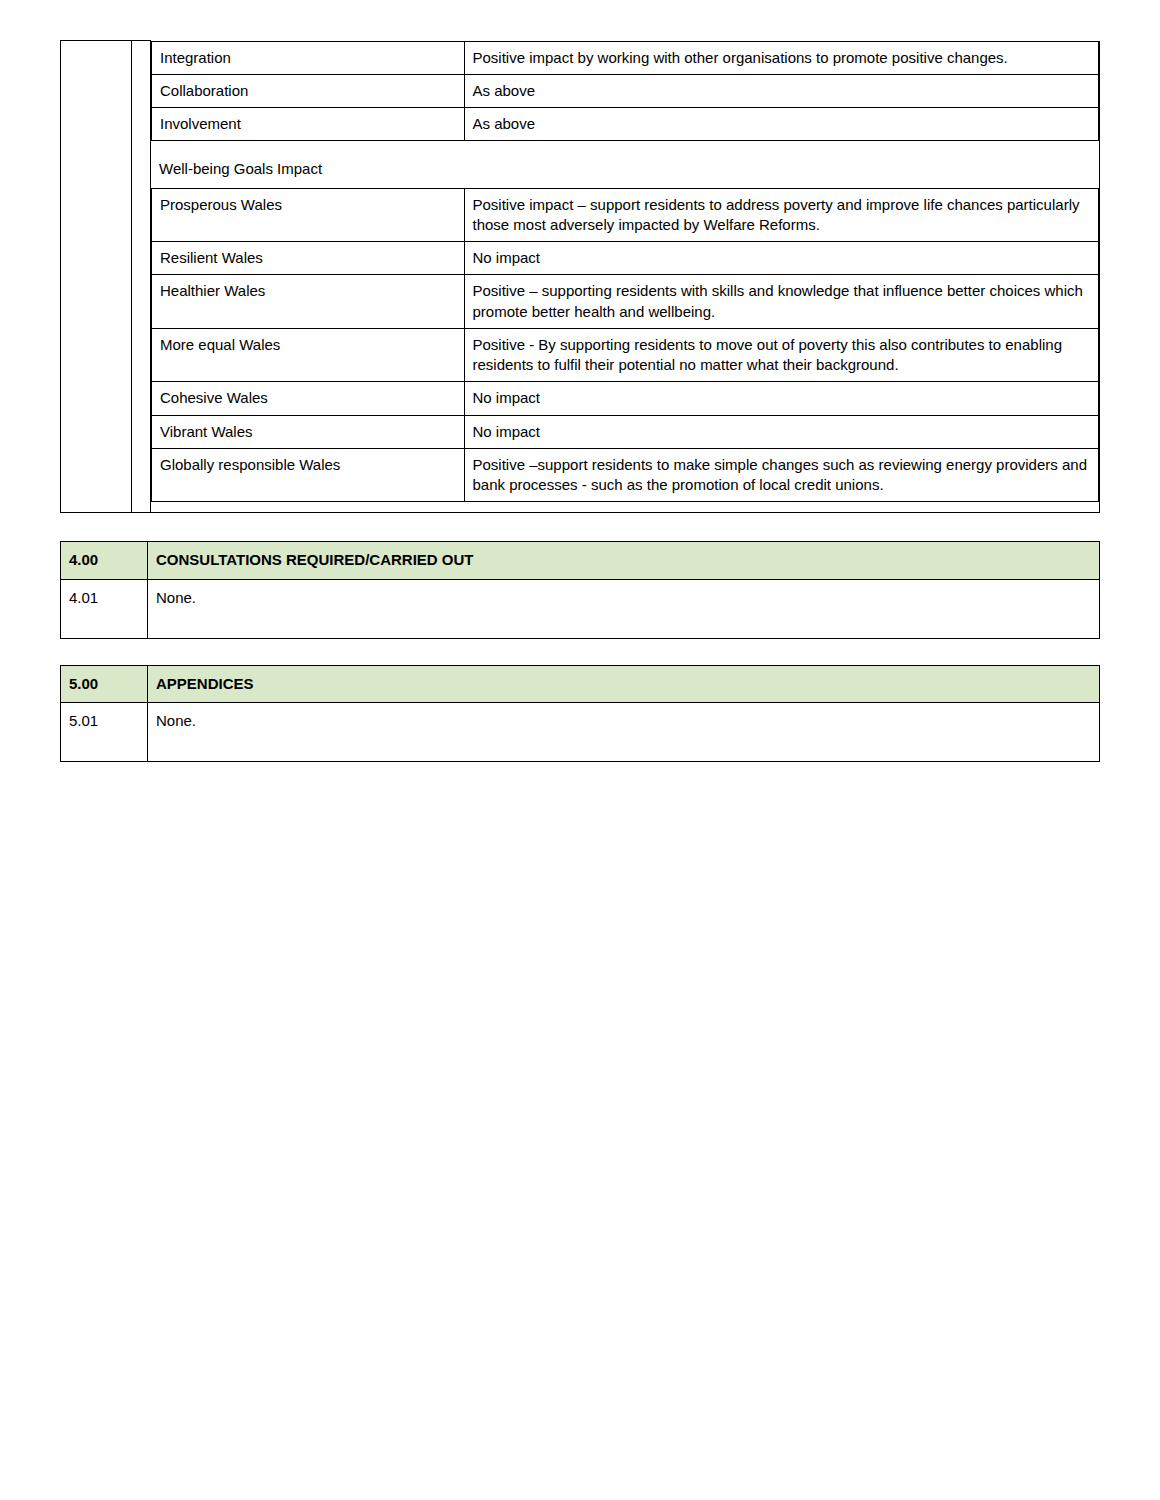| | | / Integration / Positive impact by working with other organisations to promote positive changes. / / Collaboration / As above / / Involvement / As above / Well-being Goals Impact / Prosperous Wales / Positive impact – support residents to address poverty and improve life chances particularly those most adversely impacted by Welfare Reforms. / / Resilient Wales / No impact / / Healthier Wales / Positive – supporting residents with skills and knowledge that influence better choices which promote better health and wellbeing. / / More equal Wales / Positive - By supporting residents to move out of poverty this also contributes to enabling residents to fulfil their potential no matter what their background. / / Cohesive Wales / No impact / / Vibrant Wales / No impact / / Globally responsible Wales / Positive –support residents to make simple changes such as reviewing energy providers and bank processes - such as the promotion of local credit unions. / |
| 4.00 | CONSULTATIONS REQUIRED/CARRIED OUT |
| 4.01 | None. |
| 5.00 | APPENDICES |
| 5.01 | None. |